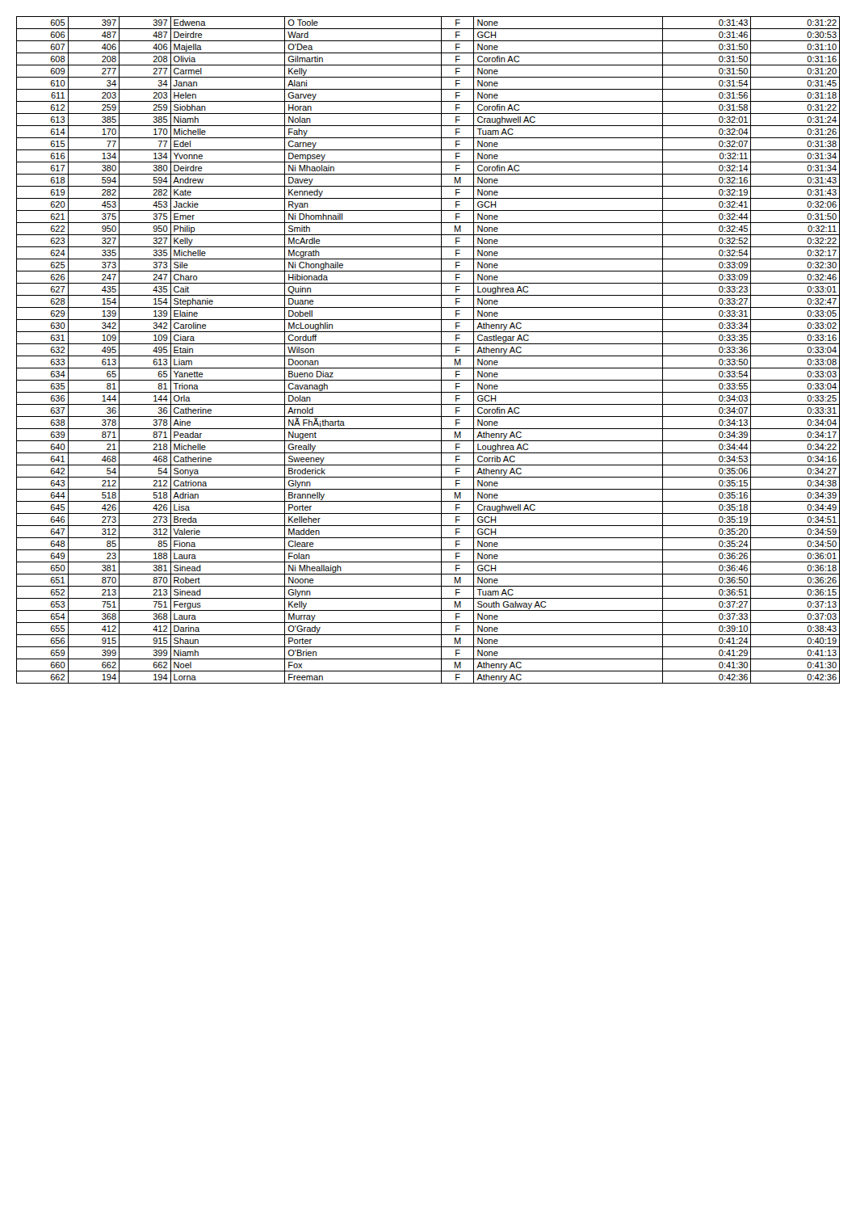| 605 | 397 | 397 | Edwena | O Toole | F | None | 0:31:43 | 0:31:22 |
| 606 | 487 | 487 | Deirdre | Ward | F | GCH | 0:31:46 | 0:30:53 |
| 607 | 406 | 406 | Majella | O'Dea | F | None | 0:31:50 | 0:31:10 |
| 608 | 208 | 208 | Olivia | Gilmartin | F | Corofin AC | 0:31:50 | 0:31:16 |
| 609 | 277 | 277 | Carmel | Kelly | F | None | 0:31:50 | 0:31:20 |
| 610 | 34 | 34 | Janan | Alani | F | None | 0:31:54 | 0:31:45 |
| 611 | 203 | 203 | Helen | Garvey | F | None | 0:31:56 | 0:31:18 |
| 612 | 259 | 259 | Siobhan | Horan | F | Corofin AC | 0:31:58 | 0:31:22 |
| 613 | 385 | 385 | Niamh | Nolan | F | Craughwell AC | 0:32:01 | 0:31:24 |
| 614 | 170 | 170 | Michelle | Fahy | F | Tuam AC | 0:32:04 | 0:31:26 |
| 615 | 77 | 77 | Edel | Carney | F | None | 0:32:07 | 0:31:38 |
| 616 | 134 | 134 | Yvonne | Dempsey | F | None | 0:32:11 | 0:31:34 |
| 617 | 380 | 380 | Deirdre | Ni Mhaolain | F | Corofin AC | 0:32:14 | 0:31:34 |
| 618 | 594 | 594 | Andrew | Davey | M | None | 0:32:16 | 0:31:43 |
| 619 | 282 | 282 | Kate | Kennedy | F | None | 0:32:19 | 0:31:43 |
| 620 | 453 | 453 | Jackie | Ryan | F | GCH | 0:32:41 | 0:32:06 |
| 621 | 375 | 375 | Emer | Ni Dhomhnaill | F | None | 0:32:44 | 0:31:50 |
| 622 | 950 | 950 | Philip | Smith | M | None | 0:32:45 | 0:32:11 |
| 623 | 327 | 327 | Kelly | McArdle | F | None | 0:32:52 | 0:32:22 |
| 624 | 335 | 335 | Michelle | Mcgrath | F | None | 0:32:54 | 0:32:17 |
| 625 | 373 | 373 | Sile | Ni Chonghaile | F | None | 0:33:09 | 0:32:30 |
| 626 | 247 | 247 | Charo | Hibionada | F | None | 0:33:09 | 0:32:46 |
| 627 | 435 | 435 | Cait | Quinn | F | Loughrea AC | 0:33:23 | 0:33:01 |
| 628 | 154 | 154 | Stephanie | Duane | F | None | 0:33:27 | 0:32:47 |
| 629 | 139 | 139 | Elaine | Dobell | F | None | 0:33:31 | 0:33:05 |
| 630 | 342 | 342 | Caroline | McLoughlin | F | Athenry AC | 0:33:34 | 0:33:02 |
| 631 | 109 | 109 | Ciara | Corduff | F | Castlegar AC | 0:33:35 | 0:33:16 |
| 632 | 495 | 495 | Etain | Wilson | F | Athenry AC | 0:33:36 | 0:33:04 |
| 633 | 613 | 613 | Liam | Doonan | M | None | 0:33:50 | 0:33:08 |
| 634 | 65 | 65 | Yanette | Bueno Diaz | F | None | 0:33:54 | 0:33:03 |
| 635 | 81 | 81 | Triona | Cavanagh | F | None | 0:33:55 | 0:33:04 |
| 636 | 144 | 144 | Orla | Dolan | F | GCH | 0:34:03 | 0:33:25 |
| 637 | 36 | 36 | Catherine | Arnold | F | Corofin AC | 0:34:07 | 0:33:31 |
| 638 | 378 | 378 | Aine | NÃ­ FhÃ¡tharta | F | None | 0:34:13 | 0:34:04 |
| 639 | 871 | 871 | Peadar | Nugent | M | Athenry AC | 0:34:39 | 0:34:17 |
| 640 | 21 | 218 | Michelle | Greally | F | Loughrea AC | 0:34:44 | 0:34:22 |
| 641 | 468 | 468 | Catherine | Sweeney | F | Corrib AC | 0:34:53 | 0:34:16 |
| 642 | 54 | 54 | Sonya | Broderick | F | Athenry AC | 0:35:06 | 0:34:27 |
| 643 | 212 | 212 | Catriona | Glynn | F | None | 0:35:15 | 0:34:38 |
| 644 | 518 | 518 | Adrian | Brannelly | M | None | 0:35:16 | 0:34:39 |
| 645 | 426 | 426 | Lisa | Porter | F | Craughwell AC | 0:35:18 | 0:34:49 |
| 646 | 273 | 273 | Breda | Kelleher | F | GCH | 0:35:19 | 0:34:51 |
| 647 | 312 | 312 | Valerie | Madden | F | GCH | 0:35:20 | 0:34:59 |
| 648 | 85 | 85 | Fiona | Cleare | F | None | 0:35:24 | 0:34:50 |
| 649 | 23 | 188 | Laura | Folan | F | None | 0:36:26 | 0:36:01 |
| 650 | 381 | 381 | Sinead | Ni Mheallaigh | F | GCH | 0:36:46 | 0:36:18 |
| 651 | 870 | 870 | Robert | Noone | M | None | 0:36:50 | 0:36:26 |
| 652 | 213 | 213 | Sinead | Glynn | F | Tuam AC | 0:36:51 | 0:36:15 |
| 653 | 751 | 751 | Fergus | Kelly | M | South Galway AC | 0:37:27 | 0:37:13 |
| 654 | 368 | 368 | Laura | Murray | F | None | 0:37:33 | 0:37:03 |
| 655 | 412 | 412 | Darina | O'Grady | F | None | 0:39:10 | 0:38:43 |
| 656 | 915 | 915 | Shaun | Porter | M | None | 0:41:24 | 0:40:19 |
| 659 | 399 | 399 | Niamh | O'Brien | F | None | 0:41:29 | 0:41:13 |
| 660 | 662 | 662 | Noel | Fox | M | Athenry AC | 0:41:30 | 0:41:30 |
| 662 | 194 | 194 | Lorna | Freeman | F | Athenry AC | 0:42:36 | 0:42:36 |